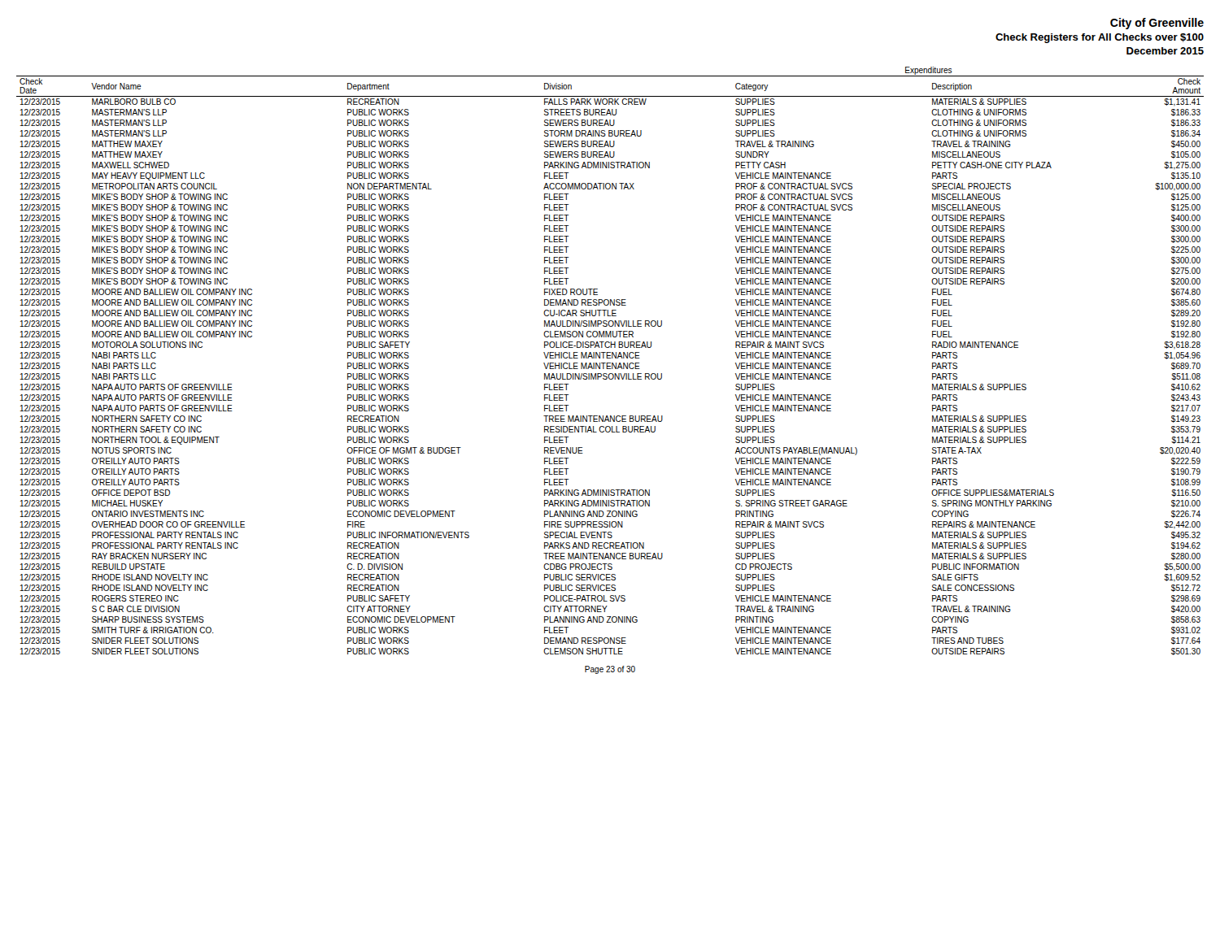City of Greenville
Check Registers for All Checks over $100
December 2015
| | | | | Expenditures | |
| --- | --- | --- | --- | --- | --- |
| Check Date | Vendor Name | Department | Division | Category | Description | Check Amount |
| 12/23/2015 | MARLBORO BULB CO | RECREATION | FALLS PARK WORK CREW | SUPPLIES | MATERIALS & SUPPLIES | $1,131.41 |
| 12/23/2015 | MASTERMAN'S LLP | PUBLIC WORKS | STREETS BUREAU | SUPPLIES | CLOTHING & UNIFORMS | $186.33 |
| 12/23/2015 | MASTERMAN'S LLP | PUBLIC WORKS | SEWERS BUREAU | SUPPLIES | CLOTHING & UNIFORMS | $186.33 |
| 12/23/2015 | MASTERMAN'S LLP | PUBLIC WORKS | STORM DRAINS BUREAU | SUPPLIES | CLOTHING & UNIFORMS | $186.34 |
| 12/23/2015 | MATTHEW MAXEY | PUBLIC WORKS | SEWERS BUREAU | TRAVEL & TRAINING | TRAVEL & TRAINING | $450.00 |
| 12/23/2015 | MATTHEW MAXEY | PUBLIC WORKS | SEWERS BUREAU | SUNDRY | MISCELLANEOUS | $105.00 |
| 12/23/2015 | MAXWELL SCHWED | PUBLIC WORKS | PARKING ADMINISTRATION | PETTY CASH | PETTY CASH-ONE CITY PLAZA | $1,275.00 |
| 12/23/2015 | MAY HEAVY EQUIPMENT LLC | PUBLIC WORKS | FLEET | VEHICLE MAINTENANCE | PARTS | $135.10 |
| 12/23/2015 | METROPOLITAN ARTS COUNCIL | NON DEPARTMENTAL | ACCOMMODATION TAX | PROF & CONTRACTUAL SVCS | SPECIAL PROJECTS | $100,000.00 |
| 12/23/2015 | MIKE'S BODY SHOP & TOWING INC | PUBLIC WORKS | FLEET | PROF & CONTRACTUAL SVCS | MISCELLANEOUS | $125.00 |
| 12/23/2015 | MIKE'S BODY SHOP & TOWING INC | PUBLIC WORKS | FLEET | PROF & CONTRACTUAL SVCS | MISCELLANEOUS | $125.00 |
| 12/23/2015 | MIKE'S BODY SHOP & TOWING INC | PUBLIC WORKS | FLEET | VEHICLE MAINTENANCE | OUTSIDE REPAIRS | $400.00 |
| 12/23/2015 | MIKE'S BODY SHOP & TOWING INC | PUBLIC WORKS | FLEET | VEHICLE MAINTENANCE | OUTSIDE REPAIRS | $300.00 |
| 12/23/2015 | MIKE'S BODY SHOP & TOWING INC | PUBLIC WORKS | FLEET | VEHICLE MAINTENANCE | OUTSIDE REPAIRS | $300.00 |
| 12/23/2015 | MIKE'S BODY SHOP & TOWING INC | PUBLIC WORKS | FLEET | VEHICLE MAINTENANCE | OUTSIDE REPAIRS | $225.00 |
| 12/23/2015 | MIKE'S BODY SHOP & TOWING INC | PUBLIC WORKS | FLEET | VEHICLE MAINTENANCE | OUTSIDE REPAIRS | $300.00 |
| 12/23/2015 | MIKE'S BODY SHOP & TOWING INC | PUBLIC WORKS | FLEET | VEHICLE MAINTENANCE | OUTSIDE REPAIRS | $275.00 |
| 12/23/2015 | MIKE'S BODY SHOP & TOWING INC | PUBLIC WORKS | FLEET | VEHICLE MAINTENANCE | OUTSIDE REPAIRS | $200.00 |
| 12/23/2015 | MOORE AND BALLIEW OIL COMPANY INC | PUBLIC WORKS | FIXED ROUTE | VEHICLE MAINTENANCE | FUEL | $674.80 |
| 12/23/2015 | MOORE AND BALLIEW OIL COMPANY INC | PUBLIC WORKS | DEMAND RESPONSE | VEHICLE MAINTENANCE | FUEL | $385.60 |
| 12/23/2015 | MOORE AND BALLIEW OIL COMPANY INC | PUBLIC WORKS | CU-ICAR SHUTTLE | VEHICLE MAINTENANCE | FUEL | $289.20 |
| 12/23/2015 | MOORE AND BALLIEW OIL COMPANY INC | PUBLIC WORKS | MAULDIN/SIMPSONVILLE ROU | VEHICLE MAINTENANCE | FUEL | $192.80 |
| 12/23/2015 | MOORE AND BALLIEW OIL COMPANY INC | PUBLIC WORKS | CLEMSON COMMUTER | VEHICLE MAINTENANCE | FUEL | $192.80 |
| 12/23/2015 | MOTOROLA SOLUTIONS INC | PUBLIC SAFETY | POLICE-DISPATCH BUREAU | REPAIR & MAINT SVCS | RADIO MAINTENANCE | $3,618.28 |
| 12/23/2015 | NABI PARTS LLC | PUBLIC WORKS | VEHICLE MAINTENANCE | VEHICLE MAINTENANCE | PARTS | $1,054.96 |
| 12/23/2015 | NABI PARTS LLC | PUBLIC WORKS | VEHICLE MAINTENANCE | VEHICLE MAINTENANCE | PARTS | $689.70 |
| 12/23/2015 | NABI PARTS LLC | PUBLIC WORKS | MAULDIN/SIMPSONVILLE ROU | VEHICLE MAINTENANCE | PARTS | $511.08 |
| 12/23/2015 | NAPA AUTO PARTS OF GREENVILLE | PUBLIC WORKS | FLEET | SUPPLIES | MATERIALS & SUPPLIES | $410.62 |
| 12/23/2015 | NAPA AUTO PARTS OF GREENVILLE | PUBLIC WORKS | FLEET | VEHICLE MAINTENANCE | PARTS | $243.43 |
| 12/23/2015 | NAPA AUTO PARTS OF GREENVILLE | PUBLIC WORKS | FLEET | VEHICLE MAINTENANCE | PARTS | $217.07 |
| 12/23/2015 | NORTHERN SAFETY CO INC | RECREATION | TREE MAINTENANCE BUREAU | SUPPLIES | MATERIALS & SUPPLIES | $149.23 |
| 12/23/2015 | NORTHERN SAFETY CO INC | PUBLIC WORKS | RESIDENTIAL COLL BUREAU | SUPPLIES | MATERIALS & SUPPLIES | $353.79 |
| 12/23/2015 | NORTHERN TOOL & EQUIPMENT | PUBLIC WORKS | FLEET | SUPPLIES | MATERIALS & SUPPLIES | $114.21 |
| 12/23/2015 | NOTUS SPORTS INC | OFFICE OF MGMT & BUDGET | REVENUE | ACCOUNTS PAYABLE(MANUAL) | STATE A-TAX | $20,020.40 |
| 12/23/2015 | O'REILLY AUTO PARTS | PUBLIC WORKS | FLEET | VEHICLE MAINTENANCE | PARTS | $222.59 |
| 12/23/2015 | O'REILLY AUTO PARTS | PUBLIC WORKS | FLEET | VEHICLE MAINTENANCE | PARTS | $190.79 |
| 12/23/2015 | O'REILLY AUTO PARTS | PUBLIC WORKS | FLEET | VEHICLE MAINTENANCE | PARTS | $108.99 |
| 12/23/2015 | OFFICE DEPOT BSD | PUBLIC WORKS | PARKING ADMINISTRATION | SUPPLIES | OFFICE SUPPLIES&MATERIALS | $116.50 |
| 12/23/2015 | MICHAEL HUSKEY | PUBLIC WORKS | PARKING ADMINISTRATION | S. SPRING STREET GARAGE | S. SPRING MONTHLY PARKING | $210.00 |
| 12/23/2015 | ONTARIO INVESTMENTS INC | ECONOMIC DEVELOPMENT | PLANNING AND ZONING | PRINTING | COPYING | $226.74 |
| 12/23/2015 | OVERHEAD DOOR CO OF GREENVILLE | FIRE | FIRE SUPPRESSION | REPAIR & MAINT SVCS | REPAIRS & MAINTENANCE | $2,442.00 |
| 12/23/2015 | PROFESSIONAL PARTY RENTALS INC | PUBLIC INFORMATION/EVENTS | SPECIAL EVENTS | SUPPLIES | MATERIALS & SUPPLIES | $495.32 |
| 12/23/2015 | PROFESSIONAL PARTY RENTALS INC | RECREATION | PARKS AND RECREATION | SUPPLIES | MATERIALS & SUPPLIES | $194.62 |
| 12/23/2015 | RAY BRACKEN NURSERY INC | RECREATION | TREE MAINTENANCE BUREAU | SUPPLIES | MATERIALS & SUPPLIES | $280.00 |
| 12/23/2015 | REBUILD UPSTATE | C. D. DIVISION | CDBG PROJECTS | CD PROJECTS | PUBLIC INFORMATION | $5,500.00 |
| 12/23/2015 | RHODE ISLAND NOVELTY INC | RECREATION | PUBLIC SERVICES | SUPPLIES | SALE GIFTS | $1,609.52 |
| 12/23/2015 | RHODE ISLAND NOVELTY INC | RECREATION | PUBLIC SERVICES | SUPPLIES | SALE CONCESSIONS | $512.72 |
| 12/23/2015 | ROGERS STEREO INC | PUBLIC SAFETY | POLICE-PATROL SVS | VEHICLE MAINTENANCE | PARTS | $298.69 |
| 12/23/2015 | S C BAR CLE DIVISION | CITY ATTORNEY | CITY ATTORNEY | TRAVEL & TRAINING | TRAVEL & TRAINING | $420.00 |
| 12/23/2015 | SHARP BUSINESS SYSTEMS | ECONOMIC DEVELOPMENT | PLANNING AND ZONING | PRINTING | COPYING | $858.63 |
| 12/23/2015 | SMITH TURF & IRRIGATION CO. | PUBLIC WORKS | FLEET | VEHICLE MAINTENANCE | PARTS | $931.02 |
| 12/23/2015 | SNIDER FLEET SOLUTIONS | PUBLIC WORKS | DEMAND RESPONSE | VEHICLE MAINTENANCE | TIRES AND TUBES | $177.64 |
| 12/23/2015 | SNIDER FLEET SOLUTIONS | PUBLIC WORKS | CLEMSON SHUTTLE | VEHICLE MAINTENANCE | OUTSIDE REPAIRS | $501.30 |
Page 23 of 30